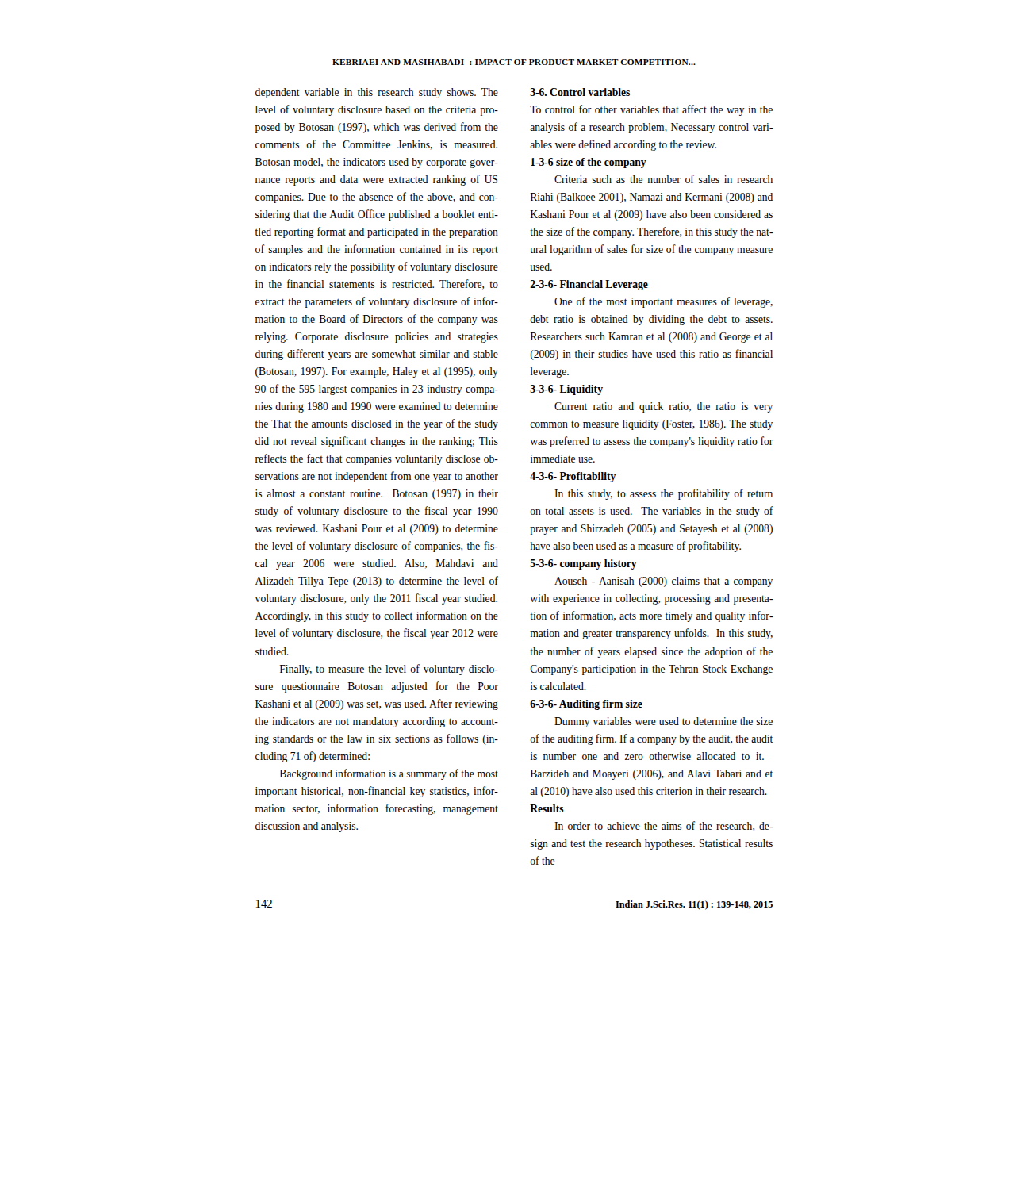Kebriaei and Masihabadi : Impact of Product Market Competition...
dependent variable in this research study shows. The level of voluntary disclosure based on the criteria proposed by Botosan (1997), which was derived from the comments of the Committee Jenkins, is measured. Botosan model, the indicators used by corporate governance reports and data were extracted ranking of US companies. Due to the absence of the above, and considering that the Audit Office published a booklet entitled reporting format and participated in the preparation of samples and the information contained in its report on indicators rely the possibility of voluntary disclosure in the financial statements is restricted. Therefore, to extract the parameters of voluntary disclosure of information to the Board of Directors of the company was relying. Corporate disclosure policies and strategies during different years are somewhat similar and stable (Botosan, 1997). For example, Haley et al (1995), only 90 of the 595 largest companies in 23 industry companies during 1980 and 1990 were examined to determine the That the amounts disclosed in the year of the study did not reveal significant changes in the ranking; This reflects the fact that companies voluntarily disclose observations are not independent from one year to another is almost a constant routine. Botosan (1997) in their study of voluntary disclosure to the fiscal year 1990 was reviewed. Kashani Pour et al (2009) to determine the level of voluntary disclosure of companies, the fiscal year 2006 were studied. Also, Mahdavi and Alizadeh Tillya Tepe (2013) to determine the level of voluntary disclosure, only the 2011 fiscal year studied. Accordingly, in this study to collect information on the level of voluntary disclosure, the fiscal year 2012 were studied.
Finally, to measure the level of voluntary disclosure questionnaire Botosan adjusted for the Poor Kashani et al (2009) was set, was used. After reviewing the indicators are not mandatory according to accounting standards or the law in six sections as follows (including 71 of) determined:
Background information is a summary of the most important historical, non-financial key statistics, information sector, information forecasting, management discussion and analysis.
3-6. Control variables
To control for other variables that affect the way in the analysis of a research problem, Necessary control variables were defined according to the review.
1-3-6 size of the company
Criteria such as the number of sales in research Riahi (Balkoee 2001), Namazi and Kermani (2008) and Kashani Pour et al (2009) have also been considered as the size of the company. Therefore, in this study the natural logarithm of sales for size of the company measure used.
2-3-6- Financial Leverage
One of the most important measures of leverage, debt ratio is obtained by dividing the debt to assets. Researchers such Kamran et al (2008) and George et al (2009) in their studies have used this ratio as financial leverage.
3-3-6- Liquidity
Current ratio and quick ratio, the ratio is very common to measure liquidity (Foster, 1986). The study was preferred to assess the company's liquidity ratio for immediate use.
4-3-6- Profitability
In this study, to assess the profitability of return on total assets is used. The variables in the study of prayer and Shirzadeh (2005) and Setayesh et al (2008) have also been used as a measure of profitability.
5-3-6- company history
Aouseh - Aanisah (2000) claims that a company with experience in collecting, processing and presentation of information, acts more timely and quality information and greater transparency unfolds. In this study, the number of years elapsed since the adoption of the Company's participation in the Tehran Stock Exchange is calculated.
6-3-6- Auditing firm size
Dummy variables were used to determine the size of the auditing firm. If a company by the audit, the audit is number one and zero otherwise allocated to it. Barzideh and Moayeri (2006), and Alavi Tabari and et al (2010) have also used this criterion in their research.
Results
In order to achieve the aims of the research, design and test the research hypotheses. Statistical results of the
142
Indian J.Sci.Res. 11(1) : 139-148, 2015